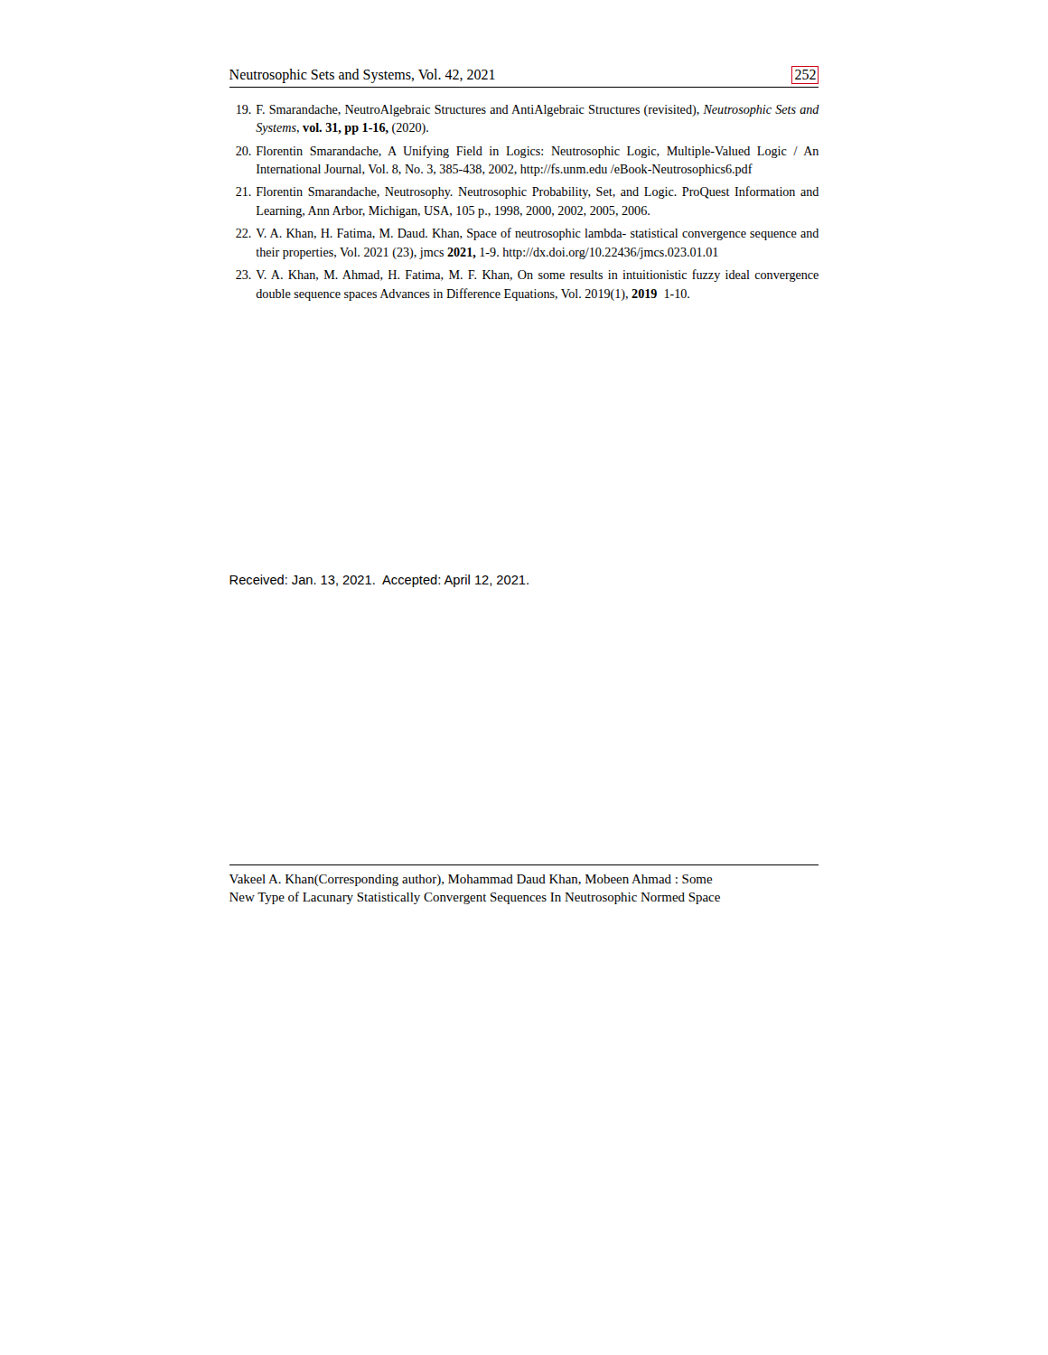Neutrosophic Sets and Systems, Vol. 42, 2021 252
19. F. Smarandache, NeutroAlgebraic Structures and AntiAlgebraic Structures (revisited), Neutrosophic Sets and Systems, vol. 31, pp 1-16, (2020).
20. Florentin Smarandache, A Unifying Field in Logics: Neutrosophic Logic, Multiple-Valued Logic / An International Journal, Vol. 8, No. 3, 385-438, 2002, http://fs.unm.edu /eBook-Neutrosophics6.pdf
21. Florentin Smarandache, Neutrosophy. Neutrosophic Probability, Set, and Logic. ProQuest Information and Learning, Ann Arbor, Michigan, USA, 105 p., 1998, 2000, 2002, 2005, 2006.
22. V. A. Khan, H. Fatima, M. Daud. Khan, Space of neutrosophic lambda- statistical convergence sequence and their properties, Vol. 2021 (23), jmcs 2021, 1-9. http://dx.doi.org/10.22436/jmcs.023.01.01
23. V. A. Khan, M. Ahmad, H. Fatima, M. F. Khan, On some results in intuitionistic fuzzy ideal convergence double sequence spaces Advances in Difference Equations, Vol. 2019(1), 2019 1-10.
Received: Jan. 13, 2021. Accepted: April 12, 2021.
Vakeel A. Khan(Corresponding author), Mohammad Daud Khan, Mobeen Ahmad : Some
New Type of Lacunary Statistically Convergent Sequences In Neutrosophic Normed Space